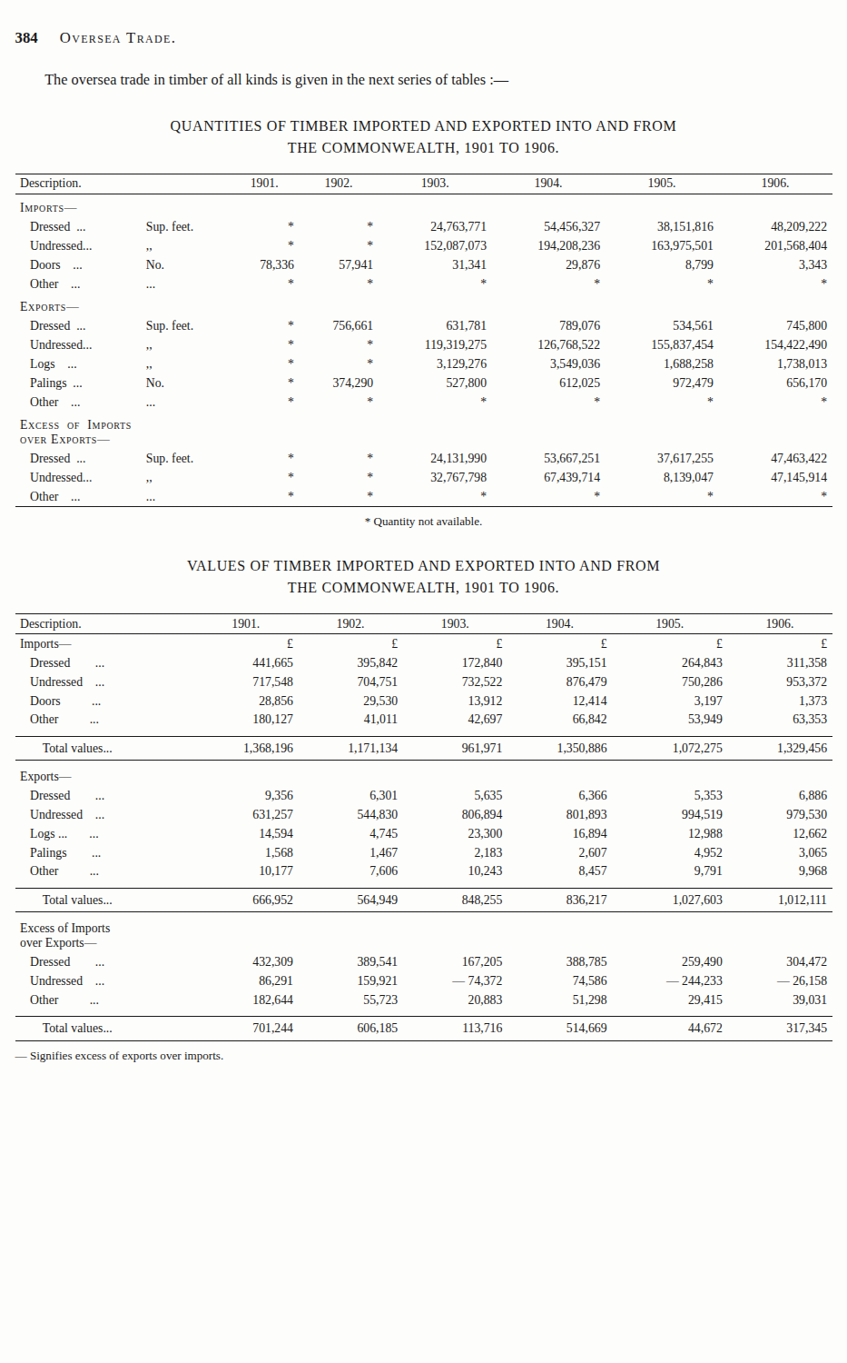384 Oversea Trade.
The oversea trade in timber of all kinds is given in the next series of tables :—
Quantities of Timber Imported and Exported into and from
the Commonwealth, 1901 to 1906.
| Description. | 1901. | 1902. | 1903. | 1904. | 1905. | 1906. |
| --- | --- | --- | --- | --- | --- | --- |
| Imports— |
| Dressed ... | Sup. feet. | * | * | 24,763,771 | 54,456,327 | 38,151,816 | 48,209,222 |
| Undressed... | ,, | * | * | 152,087,073 | 194,208,236 | 163,975,501 | 201,568,404 |
| Doors ... | No. | 78,336 | 57,941 | 31,341 | 29,876 | 8,799 | 3,343 |
| Other ... | ... | * | * | * | * | * | * |
| Exports— |
| Dressed ... | Sup. feet. | * | 756,661 | 631,781 | 789,076 | 534,561 | 745,800 |
| Undressed... | ,, | * | * | 119,319,275 | 126,768,522 | 155,837,454 | 154,422,490 |
| Logs ... | ,, | * | * | 3,129,276 | 3,549,036 | 1,688,258 | 1,738,013 |
| Palings ... | No. | * | 374,290 | 527,800 | 612,025 | 972,479 | 656,170 |
| Other ... | ... | * | * | * | * | * | * |
| Excess of Imports over Exports— |
| Dressed ... | Sup. feet. | * | * | 24,131,990 | 53,667,251 | 37,617,255 | 47,463,422 |
| Undressed... | ,, | * | * | 32,767,798 | 67,439,714 | 8,139,047 | 47,145,914 |
| Other ... | ... | * | * | * | * | * | * |
* Quantity not available.
Values of Timber Imported and Exported into and from
the Commonwealth, 1901 to 1906.
| Description. | 1901. | 1902. | 1903. | 1904. | 1905. | 1906. |
| --- | --- | --- | --- | --- | --- | --- |
| Imports— | £ | £ | £ | £ | £ | £ |
| Dressed ... | 441,665 | 395,842 | 172,840 | 395,151 | 264,843 | 311,358 |
| Undressed ... | 717,548 | 704,751 | 732,522 | 876,479 | 750,286 | 953,372 |
| Doors ... | 28,856 | 29,530 | 13,912 | 12,414 | 3,197 | 1,373 |
| Other ... | 180,127 | 41,011 | 42,697 | 66,842 | 53,949 | 63,353 |
| Total values... | 1,368,196 | 1,171,134 | 961,971 | 1,350,886 | 1,072,275 | 1,329,456 |
| Exports— | | | | | | |
| Dressed ... | 9,356 | 6,301 | 5,635 | 6,366 | 5,353 | 6,886 |
| Undressed ... | 631,257 | 544,830 | 806,894 | 801,893 | 994,519 | 979,530 |
| Logs ... ... | 14,594 | 4,745 | 23,300 | 16,894 | 12,988 | 12,662 |
| Palings ... | 1,568 | 1,467 | 2,183 | 2,607 | 4,952 | 3,065 |
| Other ... | 10,177 | 7,606 | 10,243 | 8,457 | 9,791 | 9,968 |
| Total values... | 666,952 | 564,949 | 848,255 | 836,217 | 1,027,603 | 1,012,111 |
| Excess of Imports over Exports— | | | | | | |
| Dressed ... | 432,309 | 389,541 | 167,205 | 388,785 | 259,490 | 304,472 |
| Undressed ... | 86,291 | 159,921 | — 74,372 | 74,586 | — 244,233 | — 26,158 |
| Other ... | 182,644 | 55,723 | 20,883 | 51,298 | 29,415 | 39,031 |
| Total values... | 701,244 | 606,185 | 113,716 | 514,669 | 44,672 | 317,345 |
— Signifies excess of exports over imports.